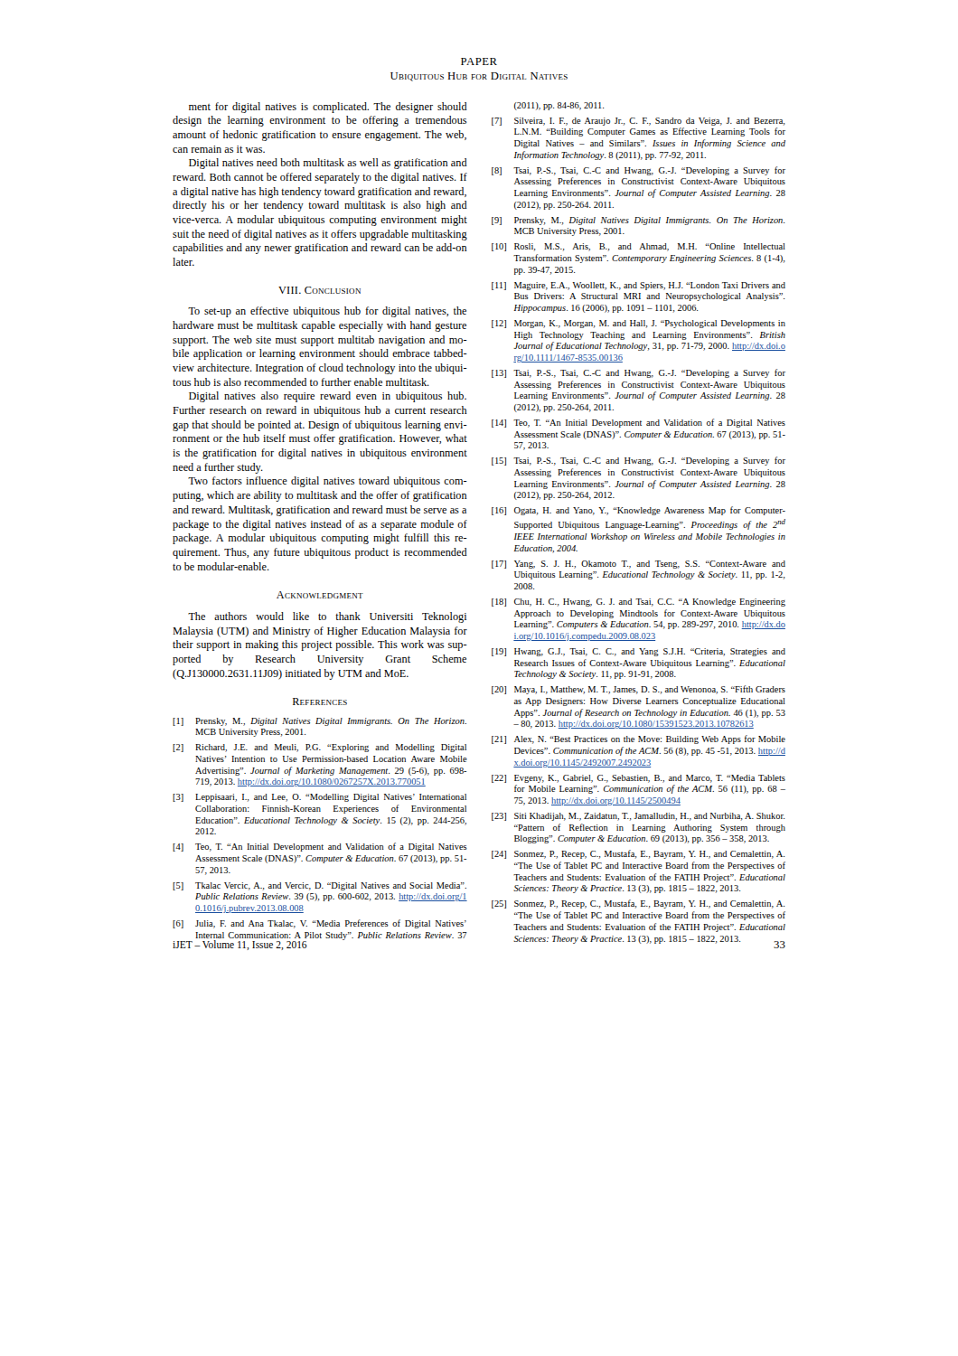PAPER
Ubiquitous Hub for Digital Natives
ment for digital natives is complicated. The designer should design the learning environment to be offering a tremendous amount of hedonic gratification to ensure engagement. The web, can remain as it was.
Digital natives need both multitask as well as gratification and reward. Both cannot be offered separately to the digital natives. If a digital native has high tendency toward gratification and reward, directly his or her tendency toward multitask is also high and vice-verca. A modular ubiquitous computing environment might suit the need of digital natives as it offers upgradable multitasking capabilities and any newer gratification and reward can be add-on later.
VIII. Conclusion
To set-up an effective ubiquitous hub for digital natives, the hardware must be multitask capable especially with hand gesture support. The web site must support multitab navigation and mobile application or learning environment should embrace tabbed-view architecture. Integration of cloud technology into the ubiquitous hub is also recommended to further enable multitask.
Digital natives also require reward even in ubiquitous hub. Further research on reward in ubiquitous hub a current research gap that should be pointed at. Design of ubiquitous learning environment or the hub itself must offer gratification. However, what is the gratification for digital natives in ubiquitous environment need a further study.
Two factors influence digital natives toward ubiquitous computing, which are ability to multitask and the offer of gratification and reward. Multitask, gratification and reward must be serve as a package to the digital natives instead of as a separate module of package. A modular ubiquitous computing might fulfill this requirement. Thus, any future ubiquitous product is recommended to be modular-enable.
Acknowledgment
The authors would like to thank Universiti Teknologi Malaysia (UTM) and Ministry of Higher Education Malaysia for their support in making this project possible. This work was supported by Research University Grant Scheme (Q.J130000.2631.11J09) initiated by UTM and MoE.
References
[1] Prensky, M., Digital Natives Digital Immigrants. On The Horizon. MCB University Press, 2001.
[2] Richard, J.E. and Meuli, P.G. “Exploring and Modelling Digital Natives’ Intention to Use Permission-based Location Aware Mobile Advertising”. Journal of Marketing Management. 29 (5-6), pp. 698-719, 2013. http://dx.doi.org/10.1080/0267257X.2013.770051
[3] Leppisaari, I., and Lee, O. “Modelling Digital Natives’ International Collaboration: Finnish-Korean Experiences of Environmental Education”. Educational Technology & Society. 15 (2), pp. 244-256, 2012.
[4] Teo, T. “An Initial Development and Validation of a Digital Natives Assessment Scale (DNAS)”. Computer & Education. 67 (2013), pp. 51-57, 2013.
[5] Tkalac Vercic, A., and Vercic, D. “Digital Natives and Social Media”. Public Relations Review. 39 (5), pp. 600-602, 2013. http://dx.doi.org/10.1016/j.pubrev.2013.08.008
[6] Julia, F. and Ana Tkalac, V. “Media Preferences of Digital Natives’ Internal Communication: A Pilot Study”. Public Relations Review. 37 (2011), pp. 84-86, 2011.
[7] Silveira, I. F., de Araujo Jr., C. F., Sandro da Veiga, J. and Bezerra, L.N.M. “Building Computer Games as Effective Learning Tools for Digital Natives – and Similars”. Issues in Informing Science and Information Technology. 8 (2011), pp. 77-92, 2011.
[8] Tsai, P.-S., Tsai, C.-C and Hwang, G.-J. “Developing a Survey for Assessing Preferences in Constructivist Context-Aware Ubiquitous Learning Environments”. Journal of Computer Assisted Learning. 28 (2012), pp. 250-264. 2011.
[9] Prensky, M., Digital Natives Digital Immigrants. On The Horizon. MCB University Press, 2001.
[10] Rosli, M.S., Aris, B., and Ahmad, M.H. “Online Intellectual Transformation System”. Contemporary Engineering Sciences. 8 (1-4), pp. 39-47, 2015.
[11] Maguire, E.A., Woollett, K., and Spiers, H.J. “London Taxi Drivers and Bus Drivers: A Structural MRI and Neuropsychological Analysis”. Hippocampus. 16 (2006), pp. 1091 – 1101, 2006.
[12] Morgan, K., Morgan, M. and Hall, J. “Psychological Developments in High Technology Teaching and Learning Environments”. British Journal of Educational Technology, 31, pp. 71-79, 2000. http://dx.doi.org/10.1111/1467-8535.00136
[13] Tsai, P.-S., Tsai, C.-C and Hwang, G.-J. “Developing a Survey for Assessing Preferences in Constructivist Context-Aware Ubiquitous Learning Environments”. Journal of Computer Assisted Learning. 28 (2012), pp. 250-264, 2011.
[14] Teo, T. “An Initial Development and Validation of a Digital Natives Assessment Scale (DNAS)”. Computer & Education. 67 (2013), pp. 51-57, 2013.
[15] Tsai, P.-S., Tsai, C.-C and Hwang, G.-J. “Developing a Survey for Assessing Preferences in Constructivist Context-Aware Ubiquitous Learning Environments”. Journal of Computer Assisted Learning. 28 (2012), pp. 250-264, 2012.
[16] Ogata, H. and Yano, Y., “Knowledge Awareness Map for Computer-Supported Ubiquitous Language-Learning”. Proceedings of the 2nd IEEE International Workshop on Wireless and Mobile Technologies in Education, 2004.
[17] Yang, S. J. H., Okamoto T., and Tseng, S.S. “Context-Aware and Ubiquitous Learning”. Educational Technology & Society. 11, pp. 1-2, 2008.
[18] Chu, H. C., Hwang, G. J. and Tsai, C.C. “A Knowledge Engineering Approach to Developing Mindtools for Context-Aware Ubiquitous Learning”. Computers & Education. 54, pp. 289-297, 2010. http://dx.doi.org/10.1016/j.compedu.2009.08.023
[19] Hwang, G.J., Tsai, C. C., and Yang S.J.H. “Criteria, Strategies and Research Issues of Context-Aware Ubiquitous Learning”. Educational Technology & Society. 11, pp. 91-91, 2008.
[20] Maya, I., Matthew, M. T., James, D. S., and Wenonoa, S. “Fifth Graders as App Designers: How Diverse Learners Conceptualize Educational Apps”. Journal of Research on Technology in Education. 46 (1), pp. 53 – 80, 2013. http://dx.doi.org/10.1080/15391523.2013.10782613
[21] Alex, N. “Best Practices on the Move: Building Web Apps for Mobile Devices”. Communication of the ACM. 56 (8), pp. 45 -51, 2013. http://dx.doi.org/10.1145/2492007.2492023
[22] Evgeny, K., Gabriel, G., Sebastien, B., and Marco, T. “Media Tablets for Mobile Learning”. Communication of the ACM. 56 (11), pp. 68 – 75, 2013. http://dx.doi.org/10.1145/2500494
[23] Siti Khadijah, M., Zaidatun, T., Jamalludin, H., and Nurbiha, A. Shukor. “Pattern of Reflection in Learning Authoring System through Blogging”. Computer & Education. 69 (2013), pp. 356 – 358, 2013.
[24] Sonmez, P., Recep, C., Mustafa, E., Bayram, Y. H., and Cemalettin, A. “The Use of Tablet PC and Interactive Board from the Perspectives of Teachers and Students: Evaluation of the FATIH Project”. Educational Sciences: Theory & Practice. 13 (3), pp. 1815 – 1822, 2013.
[25] Sonmez, P., Recep, C., Mustafa, E., Bayram, Y. H., and Cemalettin, A. “The Use of Tablet PC and Interactive Board from the Perspectives of Teachers and Students: Evaluation of the FATIH Project”. Educational Sciences: Theory & Practice. 13 (3), pp. 1815 – 1822, 2013.
iJET – Volume 11, Issue 2, 2016
33